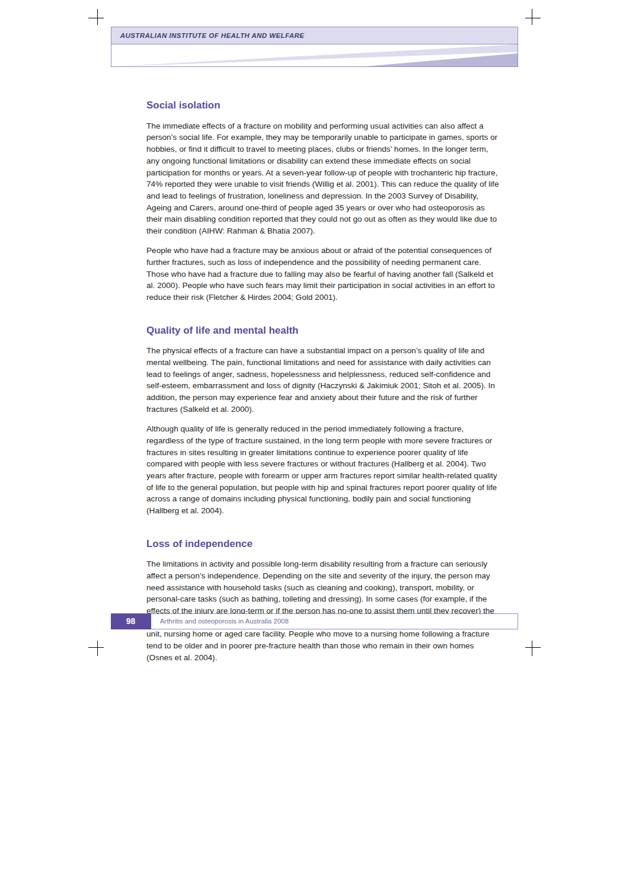Australian Institute of Health and Welfare
Social isolation
The immediate effects of a fracture on mobility and performing usual activities can also affect a person’s social life. For example, they may be temporarily unable to participate in games, sports or hobbies, or find it difficult to travel to meeting places, clubs or friends’ homes. In the longer term, any ongoing functional limitations or disability can extend these immediate effects on social participation for months or years. At a seven-year follow-up of people with trochanteric hip fracture, 74% reported they were unable to visit friends (Willig et al. 2001). This can reduce the quality of life and lead to feelings of frustration, loneliness and depression. In the 2003 Survey of Disability, Ageing and Carers, around one-third of people aged 35 years or over who had osteoporosis as their main disabling condition reported that they could not go out as often as they would like due to their condition (AIHW: Rahman & Bhatia 2007).
People who have had a fracture may be anxious about or afraid of the potential consequences of further fractures, such as loss of independence and the possibility of needing permanent care. Those who have had a fracture due to falling may also be fearful of having another fall (Salkeld et al. 2000). People who have such fears may limit their participation in social activities in an effort to reduce their risk (Fletcher & Hirdes 2004; Gold 2001).
Quality of life and mental health
The physical effects of a fracture can have a substantial impact on a person’s quality of life and mental wellbeing. The pain, functional limitations and need for assistance with daily activities can lead to feelings of anger, sadness, hopelessness and helplessness, reduced self-confidence and self-esteem, embarrassment and loss of dignity (Haczynski & Jakimiuk 2001; Sitoh et al. 2005). In addition, the person may experience fear and anxiety about their future and the risk of further fractures (Salkeld et al. 2000).
Although quality of life is generally reduced in the period immediately following a fracture, regardless of the type of fracture sustained, in the long term people with more severe fractures or fractures in sites resulting in greater limitations continue to experience poorer quality of life compared with people with less severe fractures or without fractures (Hallberg et al. 2004). Two years after fracture, people with forearm or upper arm fractures report similar health-related quality of life to the general population, but people with hip and spinal fractures report poorer quality of life across a range of domains including physical functioning, bodily pain and social functioning (Hallberg et al. 2004).
Loss of independence
The limitations in activity and possible long-term disability resulting from a fracture can seriously affect a person’s independence. Depending on the site and severity of the injury, the person may need assistance with household tasks (such as cleaning and cooking), transport, mobility, or personal-care tasks (such as bathing, toileting and dressing). In some cases (for example, if the effects of the injury are long-term or if the person has no-one to assist them until they recover) the person may need to temporarily or permanently move from their own home into a rehabilitation unit, nursing home or aged care facility. People who move to a nursing home following a fracture tend to be older and in poorer pre-fracture health than those who remain in their own homes (Osnes et al. 2004).
98
Arthritis and osteoporosis in Australia 2008